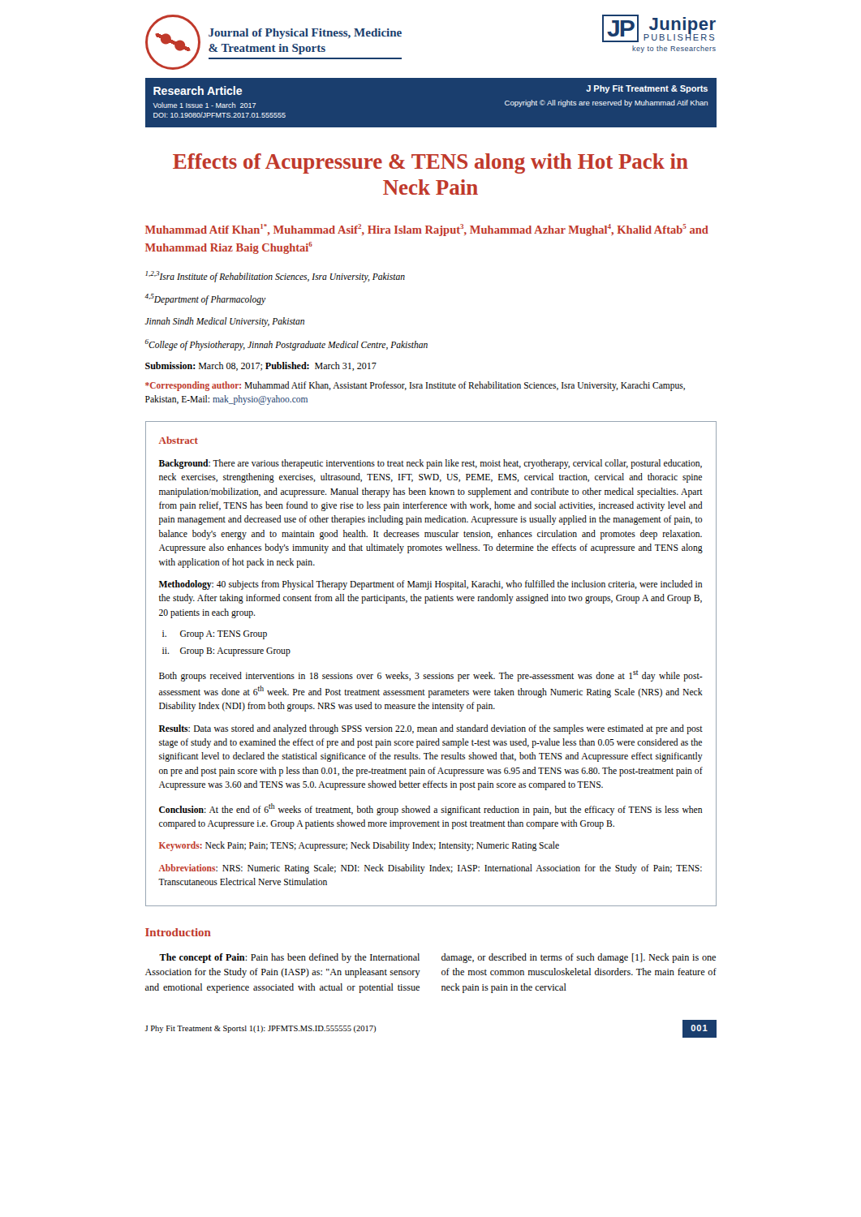Journal of Physical Fitness, Medicine & Treatment in Sports
JP JuniperPUBLISHERS
key to the Researchers
Research Article
Volume 1 Issue 1 - March 2017
DOI: 10.19080/JPFMTS.2017.01.555555
J Phy Fit Treatment & Sports
Copyright © All rights are reserved by Muhammad Atif Khan
Effects of Acupressure & TENS along with Hot Pack in
Neck Pain
Muhammad Atif Khan1*, Muhammad Asif2, Hira Islam Rajput3, Muhammad Azhar Mughal4, Khalid Aftab5 and Muhammad Riaz Baig Chughtai6
1,2,3Isra Institute of Rehabilitation Sciences, Isra University, Pakistan
4,5Department of Pharmacology
Jinnah Sindh Medical University, Pakistan
6College of Physiotherapy, Jinnah Postgraduate Medical Centre, Pakisthan
Submission: March 08, 2017; Published: March 31, 2017
*Corresponding author: Muhammad Atif Khan, Assistant Professor, Isra Institute of Rehabilitation Sciences, Isra University, Karachi Campus, Pakistan, E-Mail: mak_physio@yahoo.com
Abstract
Background: There are various therapeutic interventions to treat neck pain like rest, moist heat, cryotherapy, cervical collar, postural education, neck exercises, strengthening exercises, ultrasound, TENS, IFT, SWD, US, PEME, EMS, cervical traction, cervical and thoracic spine manipulation/mobilization, and acupressure. Manual therapy has been known to supplement and contribute to other medical specialties. Apart from pain relief, TENS has been found to give rise to less pain interference with work, home and social activities, increased activity level and pain management and decreased use of other therapies including pain medication. Acupressure is usually applied in the management of pain, to balance body's energy and to maintain good health. It decreases muscular tension, enhances circulation and promotes deep relaxation. Acupressure also enhances body's immunity and that ultimately promotes wellness. To determine the effects of acupressure and TENS along with application of hot pack in neck pain.
Methodology: 40 subjects from Physical Therapy Department of Mamji Hospital, Karachi, who fulfilled the inclusion criteria, were included in the study. After taking informed consent from all the participants, the patients were randomly assigned into two groups, Group A and Group B, 20 patients in each group.
i. Group A: TENS Group
ii. Group B: Acupressure Group
Both groups received interventions in 18 sessions over 6 weeks, 3 sessions per week. The pre-assessment was done at 1st day while post-assessment was done at 6th week. Pre and Post treatment assessment parameters were taken through Numeric Rating Scale (NRS) and Neck Disability Index (NDI) from both groups. NRS was used to measure the intensity of pain.
Results: Data was stored and analyzed through SPSS version 22.0, mean and standard deviation of the samples were estimated at pre and post stage of study and to examined the effect of pre and post pain score paired sample t-test was used, p-value less than 0.05 were considered as the significant level to declared the statistical significance of the results. The results showed that, both TENS and Acupressure effect significantly on pre and post pain score with p less than 0.01, the pre-treatment pain of Acupressure was 6.95 and TENS was 6.80. The post-treatment pain of Acupressure was 3.60 and TENS was 5.0. Acupressure showed better effects in post pain score as compared to TENS.
Conclusion: At the end of 6th weeks of treatment, both group showed a significant reduction in pain, but the efficacy of TENS is less when compared to Acupressure i.e. Group A patients showed more improvement in post treatment than compare with Group B.
Keywords: Neck Pain; Pain; TENS; Acupressure; Neck Disability Index; Intensity; Numeric Rating Scale
Abbreviations: NRS: Numeric Rating Scale; NDI: Neck Disability Index; IASP: International Association for the Study of Pain; TENS: Transcutaneous Electrical Nerve Stimulation
Introduction
The concept of Pain: Pain has been defined by the International Association for the Study of Pain (IASP) as: "An unpleasant sensory and emotional experience associated with actual or potential tissue damage, or described in terms of such damage [1]. Neck pain is one of the most common musculoskeletal disorders. The main feature of neck pain is pain in the cervical
J Phy Fit Treatment & Sportsl 1(1): JPFMTS.MS.ID.555555 (2017)
001